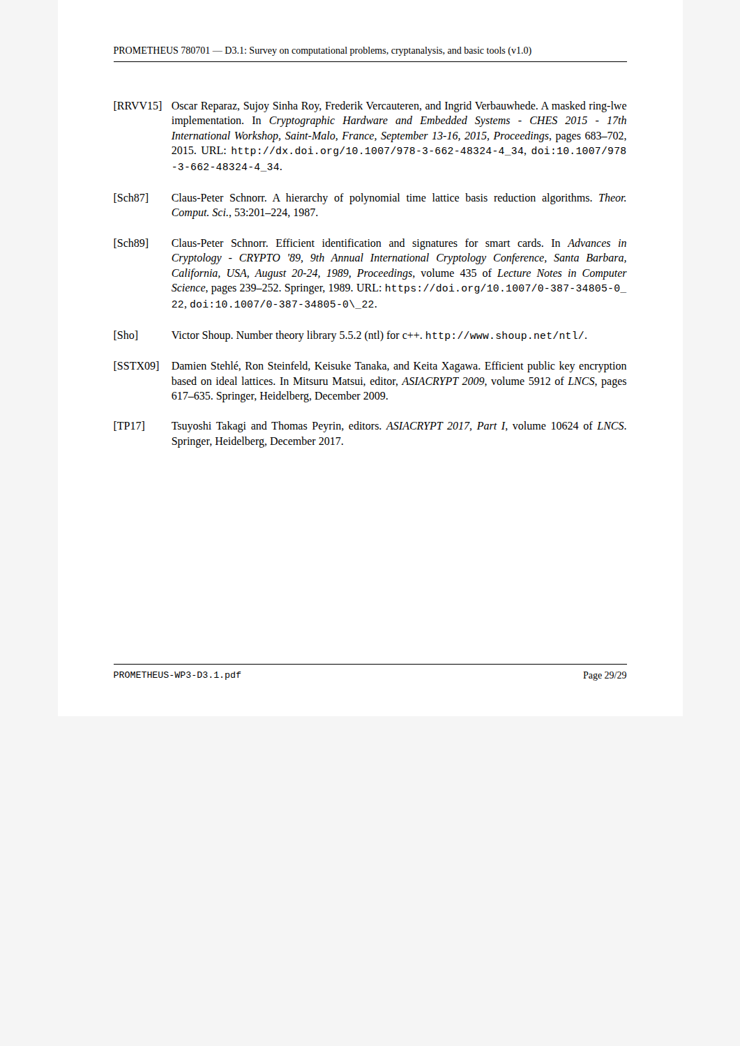PROMETHEUS 780701 — D3.1: Survey on computational problems, cryptanalysis, and basic tools (v1.0)
[RRVV15]
Oscar Reparaz, Sujoy Sinha Roy, Frederik Vercauteren, and Ingrid Verbauwhede. A masked ring-lwe implementation. In Cryptographic Hardware and Embedded Systems - CHES 2015 - 17th International Workshop, Saint-Malo, France, September 13-16, 2015, Proceedings, pages 683–702, 2015. URL: http://dx.doi.org/10.1007/978-3-662-48324-4_34, doi:10.1007/978-3-662-48324-4_34.
[Sch87]
Claus-Peter Schnorr. A hierarchy of polynomial time lattice basis reduction algorithms. Theor. Comput. Sci., 53:201–224, 1987.
[Sch89]
Claus-Peter Schnorr. Efficient identification and signatures for smart cards. In Advances in Cryptology - CRYPTO '89, 9th Annual International Cryptology Conference, Santa Barbara, California, USA, August 20-24, 1989, Proceedings, volume 435 of Lecture Notes in Computer Science, pages 239–252. Springer, 1989. URL: https://doi.org/10.1007/0-387-34805-0_22, doi:10.1007/0-387-34805-0\_22.
[Sho]
Victor Shoup. Number theory library 5.5.2 (ntl) for c++. http://www.shoup.net/ntl/.
[SSTX09]
Damien Stehlé, Ron Steinfeld, Keisuke Tanaka, and Keita Xagawa. Efficient public key encryption based on ideal lattices. In Mitsuru Matsui, editor, ASIACRYPT 2009, volume 5912 of LNCS, pages 617–635. Springer, Heidelberg, December 2009.
[TP17]
Tsuyoshi Takagi and Thomas Peyrin, editors. ASIACRYPT 2017, Part I, volume 10624 of LNCS. Springer, Heidelberg, December 2017.
PROMETHEUS-WP3-D3.1.pdf Page 29/29